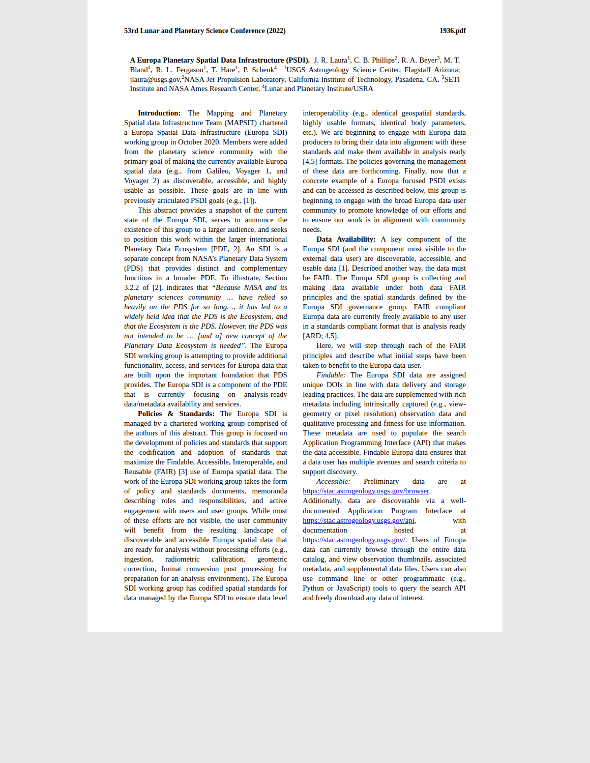53rd Lunar and Planetary Science Conference (2022) 1936.pdf
A Europa Planetary Spatial Data Infrastructure (PSDI). J. R. Laura1, C. B. Phillips2, R. A. Beyer3, M. T. Bland1, R. L. Fergason1, T. Hare1, P. Schenk4 1USGS Astrogeology Science Center, Flagstaff Arizona; jlaura@usgs.gov,2NASA Jet Propulsion Laboratory, California Institute of Technology, Pasadena, CA, 3SETI Institute and NASA Ames Research Center, 4Lunar and Planetary Institute/USRA
Introduction: The Mapping and Planetary Spatial data Infrastructure Team (MAPSIT) chartered a Europa Spatial Data Infrastructure (Europa SDI) working group in October 2020. Members were added from the planetary science community with the primary goal of making the currently available Europa spatial data (e.g., from Galileo, Voyager 1, and Voyager 2) as discoverable, accessible, and highly usable as possible. These goals are in line with previously articulated PSDI goals (e.g., [1]).
This abstract provides a snapshot of the current state of the Europa SDI, serves to announce the existence of this group to a larger audience, and seeks to position this work within the larger international Planetary Data Ecosystem [PDE, 2]. An SDI is a separate concept from NASA’s Planetary Data System (PDS) that provides distinct and complementary functions in a broader PDE. To illustrate, Section 3.2.2 of [2], indicates that “Because NASA and its planetary sciences community … have relied so heavily on the PDS for so long…, it has led to a widely held idea that the PDS is the Ecosystem, and that the Ecosystem is the PDS. However, the PDS was not intended to be … [and a] new concept of the Planetary Data Ecosystem is needed”. The Europa SDI working group is attempting to provide additional functionality, access, and services for Europa data that are built upon the important foundation that PDS provides. The Europa SDI is a component of the PDE that is currently focusing on analysis-ready data/metadata availability and services.
Policies & Standards: The Europa SDI is managed by a chartered working group comprised of the authors of this abstract. This group is focused on the development of policies and standards that support the codification and adoption of standards that maximize the Findable, Accessible, Interoperable, and Reusable (FAIR) [3] use of Europa spatial data. The work of the Europa SDI working group takes the form of policy and standards documents, memoranda describing roles and responsibilities, and active engagement with users and user groups. While most of these efforts are not visible, the user community will benefit from the resulting landscape of discoverable and accessible Europa spatial data that are ready for analysis without processing efforts (e.g., ingestion, radiometric calibration, geometric correction, format conversion post processing for preparation for an analysis environment). The Europa SDI working group has codified spatial standards for data managed by the Europa SDI to ensure data level interoperability (e.g., identical geospatial standards, highly usable formats, identical body parameters, etc.). We are beginning to engage with Europa data producers to bring their data into alignment with these standards and make them available in analysis ready [4,5] formats. The policies governing the management of these data are forthcoming. Finally, now that a concrete example of a Europa focused PSDI exists and can be accessed as described below, this group is beginning to engage with the broad Europa data user community to promote knowledge of our efforts and to ensure our work is in alignment with community needs.
Data Availability: A key component of the Europa SDI (and the component most visible to the external data user) are discoverable, accessible, and usable data [1]. Described another way, the data must be FAIR. The Europa SDI group is collecting and making data available under both data FAIR principles and the spatial standards defined by the Europa SDI governance group. FAIR compliant Europa data are currently freely available to any user in a standards compliant format that is analysis ready [ARD; 4,5].
Here, we will step through each of the FAIR principles and describe what initial steps have been taken to benefit to the Europa data user.
Findable: The Europa SDI data are assigned unique DOIs in line with data delivery and storage leading practices. The data are supplemented with rich metadata including intrinsically captured (e.g., view-geometry or pixel resolution) observation data and qualitative processing and fitness-for-use information. These metadata are used to populate the search Application Programming Interface (API) that makes the data accessible. Findable Europa data ensures that a data user has multiple avenues and search criteria to support discovery.
Accessible: Preliminary data are at https://stac.astrogeology.usgs.gov/browser. Additionally, data are discoverable via a well-documented Application Program Interface at https://stac.astrogeology.usgs.gov/api, with documentation hosted at https://stac.astrogeology.usgs.gov/. Users of Europa data can currently browse through the entire data catalog, and view observation thumbnails, associated metadata, and supplemental data files. Users can also use command line or other programmatic (e.g., Python or JavaScript) tools to query the search API and freely download any data of interest.